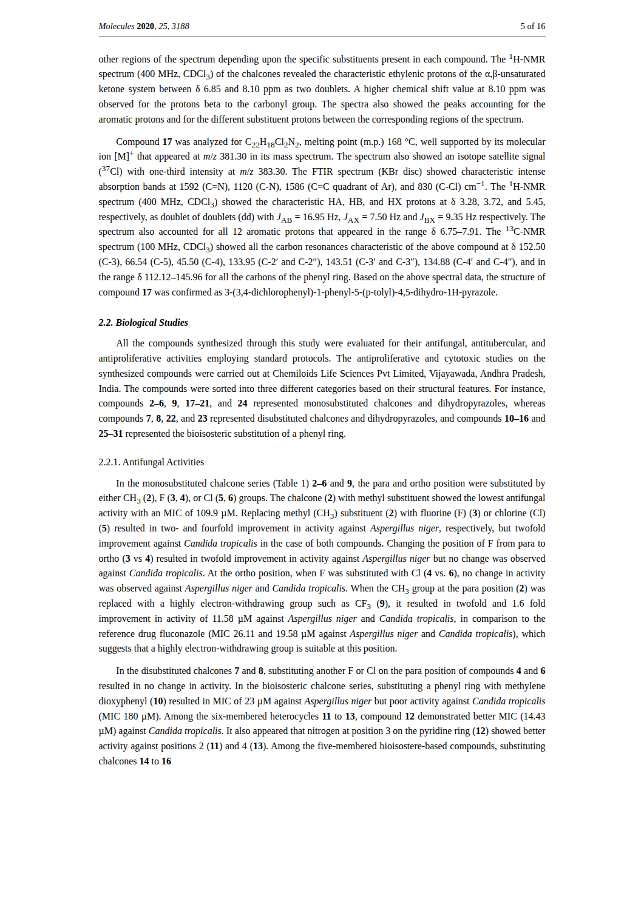Molecules 2020, 25, 3188 5 of 16
other regions of the spectrum depending upon the specific substituents present in each compound. The 1H-NMR spectrum (400 MHz, CDCl3) of the chalcones revealed the characteristic ethylenic protons of the α,β-unsaturated ketone system between δ 6.85 and 8.10 ppm as two doublets. A higher chemical shift value at 8.10 ppm was observed for the protons beta to the carbonyl group. The spectra also showed the peaks accounting for the aromatic protons and for the different substituent protons between the corresponding regions of the spectrum.
Compound 17 was analyzed for C22H18Cl2N2, melting point (m.p.) 168 °C, well supported by its molecular ion [M]+ that appeared at m/z 381.30 in its mass spectrum. The spectrum also showed an isotope satellite signal (37Cl) with one-third intensity at m/z 383.30. The FTIR spectrum (KBr disc) showed characteristic intense absorption bands at 1592 (C=N), 1120 (C-N), 1586 (C=C quadrant of Ar), and 830 (C-Cl) cm−1. The 1H-NMR spectrum (400 MHz, CDCl3) showed the characteristic HA, HB, and HX protons at δ 3.28, 3.72, and 5.45, respectively, as doublet of doublets (dd) with JAB = 16.95 Hz, JAX = 7.50 Hz and JBX = 9.35 Hz respectively. The spectrum also accounted for all 12 aromatic protons that appeared in the range δ 6.75–7.91. The 13C-NMR spectrum (100 MHz, CDCl3) showed all the carbon resonances characteristic of the above compound at δ 152.50 (C-3), 66.54 (C-5), 45.50 (C-4), 133.95 (C-2′ and C-2″), 143.51 (C-3′ and C-3″), 134.88 (C-4′ and C-4″), and in the range δ 112.12–145.96 for all the carbons of the phenyl ring. Based on the above spectral data, the structure of compound 17 was confirmed as 3-(3,4-dichlorophenyl)-1-phenyl-5-(p-tolyl)-4,5-dihydro-1H-pyrazole.
2.2. Biological Studies
All the compounds synthesized through this study were evaluated for their antifungal, antitubercular, and antiproliferative activities employing standard protocols. The antiproliferative and cytotoxic studies on the synthesized compounds were carried out at Chemiloids Life Sciences Pvt Limited, Vijayawada, Andhra Pradesh, India. The compounds were sorted into three different categories based on their structural features. For instance, compounds 2–6, 9, 17–21, and 24 represented monosubstituted chalcones and dihydropyrazoles, whereas compounds 7, 8, 22, and 23 represented disubstituted chalcones and dihydropyrazoles, and compounds 10–16 and 25–31 represented the bioisosteric substitution of a phenyl ring.
2.2.1. Antifungal Activities
In the monosubstituted chalcone series (Table 1) 2–6 and 9, the para and ortho position were substituted by either CH3 (2), F (3, 4), or Cl (5, 6) groups. The chalcone (2) with methyl substituent showed the lowest antifungal activity with an MIC of 109.9 µM. Replacing methyl (CH3) substituent (2) with fluorine (F) (3) or chlorine (Cl) (5) resulted in two- and fourfold improvement in activity against Aspergillus niger, respectively, but twofold improvement against Candida tropicalis in the case of both compounds. Changing the position of F from para to ortho (3 vs 4) resulted in twofold improvement in activity against Aspergillus niger but no change was observed against Candida tropicalis. At the ortho position, when F was substituted with Cl (4 vs. 6), no change in activity was observed against Aspergillus niger and Candida tropicalis. When the CH3 group at the para position (2) was replaced with a highly electron-withdrawing group such as CF3 (9), it resulted in twofold and 1.6 fold improvement in activity of 11.58 µM against Aspergillus niger and Candida tropicalis, in comparison to the reference drug fluconazole (MIC 26.11 and 19.58 µM against Aspergillus niger and Candida tropicalis), which suggests that a highly electron-withdrawing group is suitable at this position.
In the disubstituted chalcones 7 and 8, substituting another F or Cl on the para position of compounds 4 and 6 resulted in no change in activity. In the bioisosteric chalcone series, substituting a phenyl ring with methylene dioxyphenyl (10) resulted in MIC of 23 µM against Aspergillus niger but poor activity against Candida tropicalis (MIC 180 µM). Among the six-membered heterocycles 11 to 13, compound 12 demonstrated better MIC (14.43 µM) against Candida tropicalis. It also appeared that nitrogen at position 3 on the pyridine ring (12) showed better activity against positions 2 (11) and 4 (13). Among the five-membered bioisostere-based compounds, substituting chalcones 14 to 16